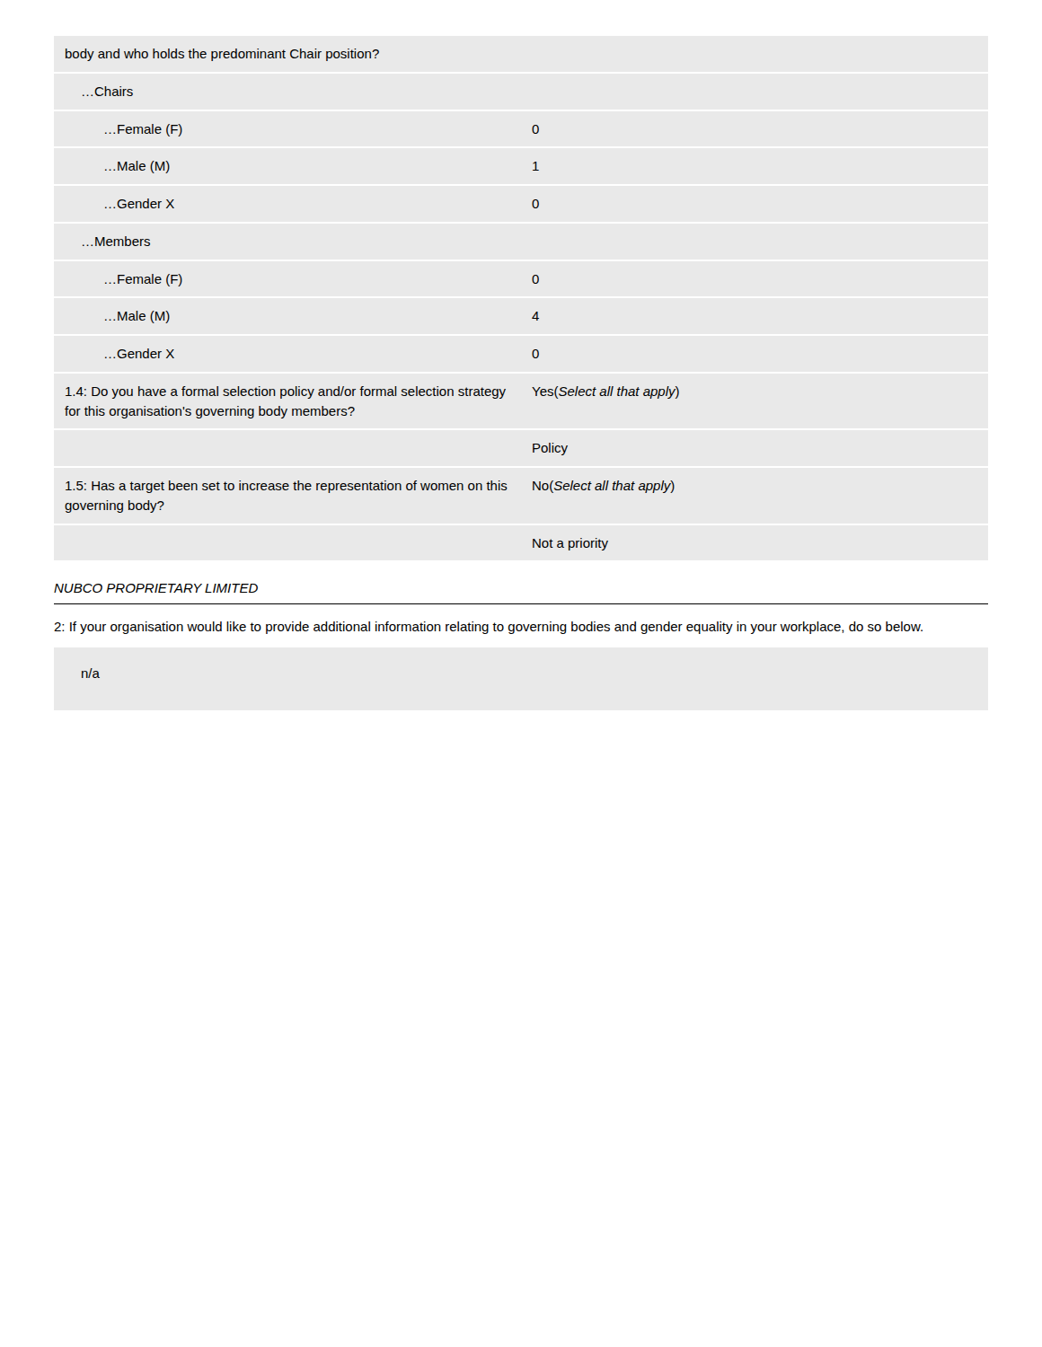| body and who holds the predominant Chair position? | |
| …Chairs | |
| …Female (F) | 0 |
| …Male (M) | 1 |
| …Gender X | 0 |
| …Members | |
| …Female (F) | 0 |
| …Male (M) | 4 |
| …Gender X | 0 |
| 1.4: Do you have a formal selection policy and/or formal selection strategy for this organisation's governing body members? | Yes( Select all that apply ) |
| | Policy |
| 1.5: Has a target been set to increase the representation of women on this governing body? | No( Select all that apply ) |
| | Not a priority |
NUBCO PROPRIETARY LIMITED
2: If your organisation would like to provide additional information relating to governing bodies and gender equality in your workplace, do so below.
n/a